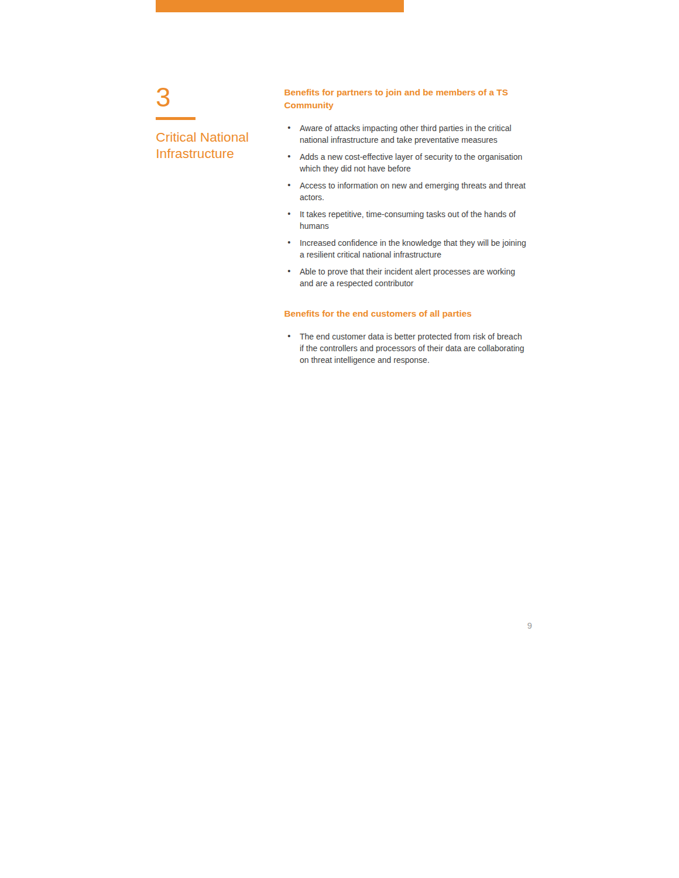3
Critical National Infrastructure
Benefits for partners to join and be members of a TS Community
Aware of attacks impacting other third parties in the critical national infrastructure and take preventative measures
Adds a new cost-effective layer of security to the organisation which they did not have before
Access to information on new and emerging threats and threat actors.
It takes repetitive, time-consuming tasks out of the hands of humans
Increased confidence in the knowledge that they will be joining a resilient critical national infrastructure
Able to prove that their incident alert processes are working and are a respected contributor
Benefits for the end customers of all parties
The end customer data is better protected from risk of breach if the controllers and processors of their data are collaborating on threat intelligence and response.
9